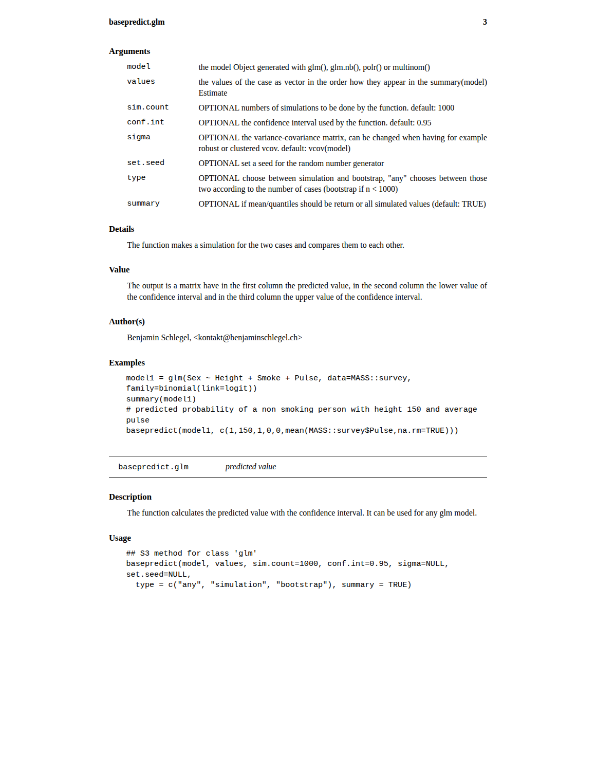basepredict.glm 3
Arguments
model
the model Object generated with glm(), glm.nb(), polr() or multinom()
values
the values of the case as vector in the order how they appear in the summary(model) Estimate
sim.count
OPTIONAL numbers of simulations to be done by the function. default: 1000
conf.int
OPTIONAL the confidence interval used by the function. default: 0.95
sigma
OPTIONAL the variance-covariance matrix, can be changed when having for example robust or clustered vcov. default: vcov(model)
set.seed
OPTIONAL set a seed for the random number generator
type
OPTIONAL choose between simulation and bootstrap, "any" chooses between those two according to the number of cases (bootstrap if n < 1000)
summary
OPTIONAL if mean/quantiles should be return or all simulated values (default: TRUE)
Details
The function makes a simulation for the two cases and compares them to each other.
Value
The output is a matrix have in the first column the predicted value, in the second column the lower value of the confidence interval and in the third column the upper value of the confidence interval.
Author(s)
Benjamin Schlegel, <kontakt@benjaminschlegel.ch>
Examples
model1 = glm(Sex ~ Height + Smoke + Pulse, data=MASS::survey, family=binomial(link=logit))
summary(model1)
# predicted probability of a non smoking person with height 150 and average pulse
basepredict(model1, c(1,150,1,0,0,mean(MASS::survey$Pulse,na.rm=TRUE)))
basepredict.glm predicted value
Description
The function calculates the predicted value with the confidence interval. It can be used for any glm model.
Usage
## S3 method for class 'glm'
basepredict(model, values, sim.count=1000, conf.int=0.95, sigma=NULL, set.seed=NULL,
  type = c("any", "simulation", "bootstrap"), summary = TRUE)